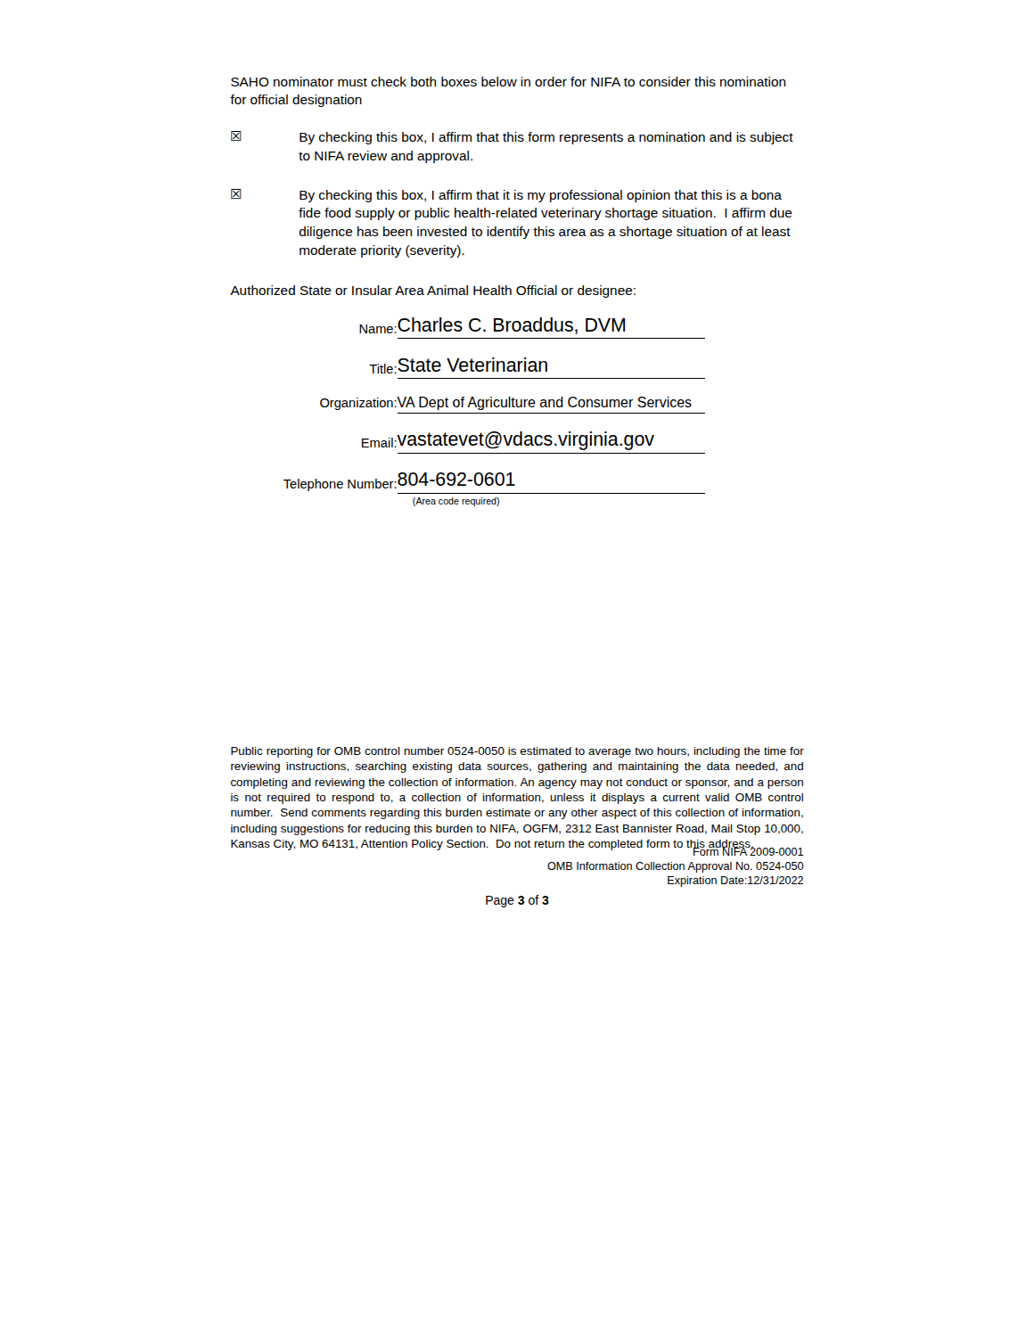SAHO nominator must check both boxes below in order for NIFA to consider this nomination for official designation
☒
By checking this box, I affirm that this form represents a nomination and is subject to NIFA review and approval.
☒
By checking this box, I affirm that it is my professional opinion that this is a bona fide food supply or public health-related veterinary shortage situation. I affirm due diligence has been invested to identify this area as a shortage situation of at least moderate priority (severity).
Authorized State or Insular Area Animal Health Official or designee:
| Name: | Charles C. Broaddus, DVM | |
| Title: | State Veterinarian | |
| Organization: | VA Dept of Agriculture and Consumer Services | |
| Email: | vastatevet@vdacs.virginia.gov | |
| Telephone Number: | 804-692-0601 | |
| | (Area code required) | |
Public reporting for OMB control number 0524-0050 is estimated to average two hours, including the time for reviewing instructions, searching existing data sources, gathering and maintaining the data needed, and completing and reviewing the collection of information. An agency may not conduct or sponsor, and a person is not required to respond to, a collection of information, unless it displays a current valid OMB control number. Send comments regarding this burden estimate or any other aspect of this collection of information, including suggestions for reducing this burden to NIFA, OGFM, 2312 East Bannister Road, Mail Stop 10,000, Kansas City, MO 64131, Attention Policy Section. Do not return the completed form to this address.
Form NIFA 2009-0001
OMB Information Collection Approval No. 0524-050
Expiration Date:12/31/2022
Page 3 of 3